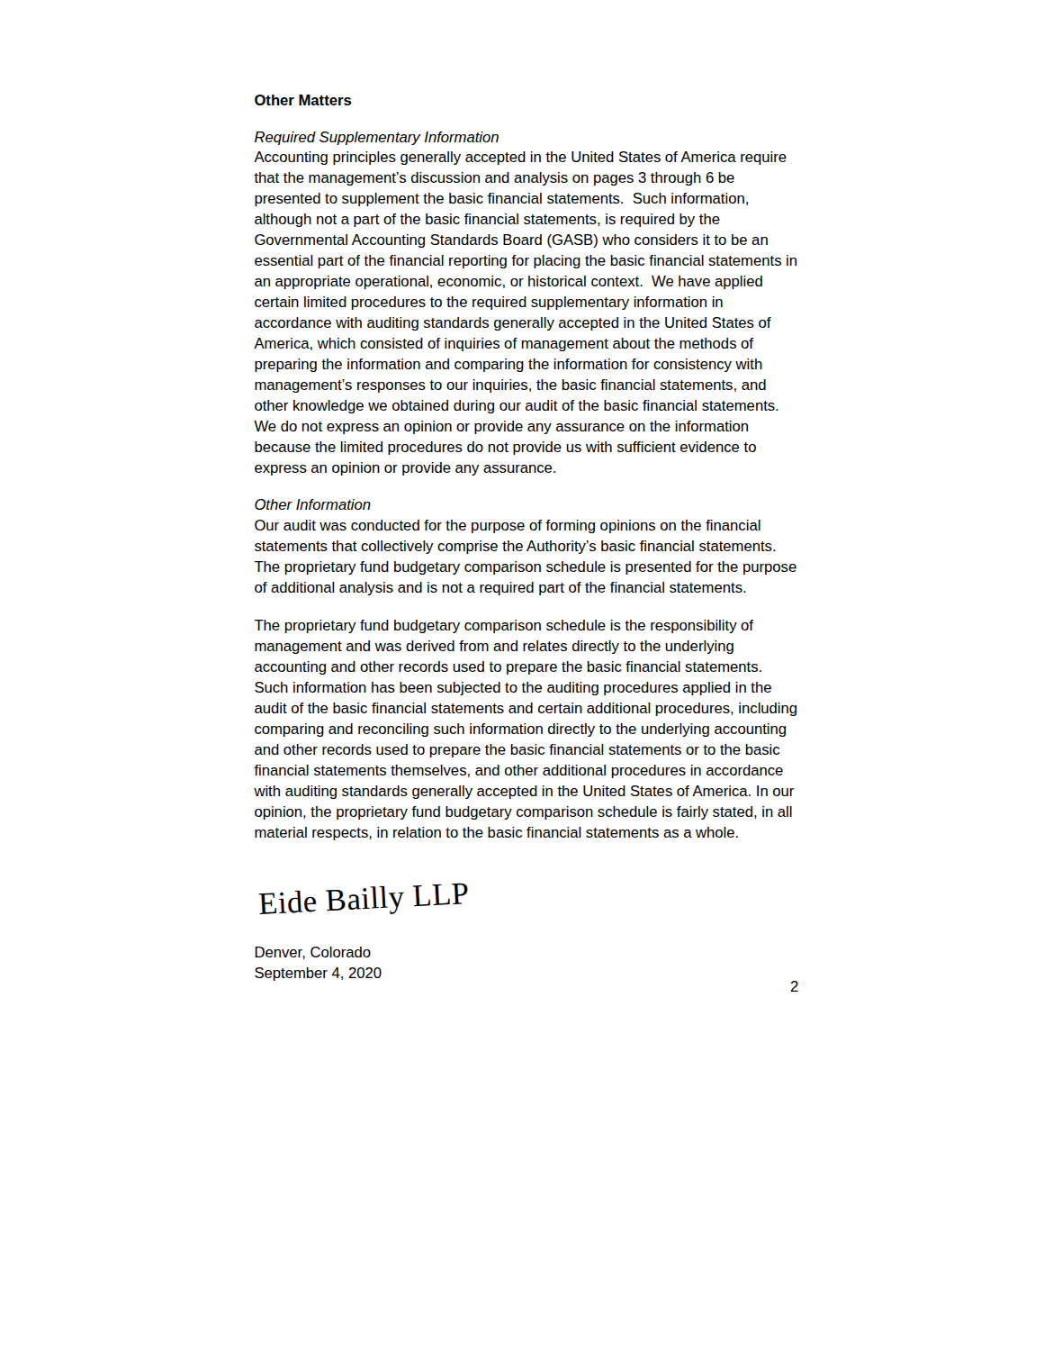Other Matters
Required Supplementary Information
Accounting principles generally accepted in the United States of America require that the management’s discussion and analysis on pages 3 through 6 be presented to supplement the basic financial statements. Such information, although not a part of the basic financial statements, is required by the Governmental Accounting Standards Board (GASB) who considers it to be an essential part of the financial reporting for placing the basic financial statements in an appropriate operational, economic, or historical context. We have applied certain limited procedures to the required supplementary information in accordance with auditing standards generally accepted in the United States of America, which consisted of inquiries of management about the methods of preparing the information and comparing the information for consistency with management’s responses to our inquiries, the basic financial statements, and other knowledge we obtained during our audit of the basic financial statements. We do not express an opinion or provide any assurance on the information because the limited procedures do not provide us with sufficient evidence to express an opinion or provide any assurance.
Other Information
Our audit was conducted for the purpose of forming opinions on the financial statements that collectively comprise the Authority’s basic financial statements. The proprietary fund budgetary comparison schedule is presented for the purpose of additional analysis and is not a required part of the financial statements.
The proprietary fund budgetary comparison schedule is the responsibility of management and was derived from and relates directly to the underlying accounting and other records used to prepare the basic financial statements. Such information has been subjected to the auditing procedures applied in the audit of the basic financial statements and certain additional procedures, including comparing and reconciling such information directly to the underlying accounting and other records used to prepare the basic financial statements or to the basic financial statements themselves, and other additional procedures in accordance with auditing standards generally accepted in the United States of America. In our opinion, the proprietary fund budgetary comparison schedule is fairly stated, in all material respects, in relation to the basic financial statements as a whole.
Eide Bailly LLP
Denver, Colorado
September 4, 2020
2